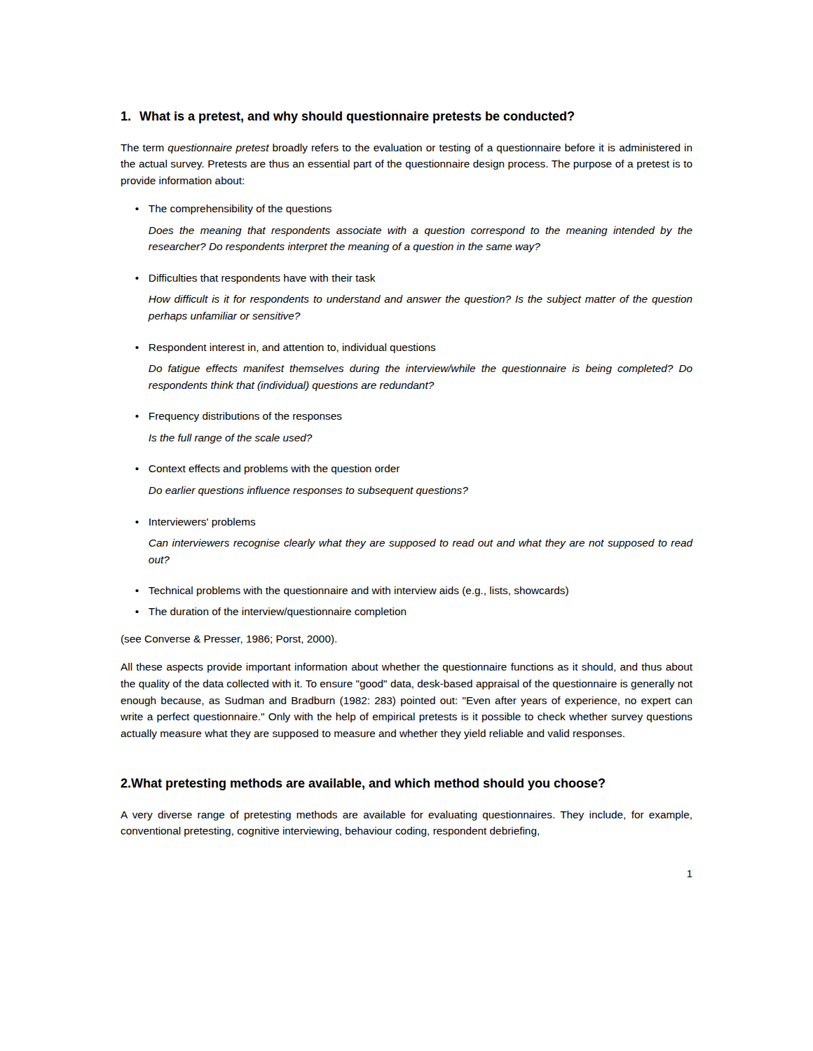1. What is a pretest, and why should questionnaire pretests be conducted?
The term questionnaire pretest broadly refers to the evaluation or testing of a questionnaire before it is administered in the actual survey. Pretests are thus an essential part of the questionnaire design process. The purpose of a pretest is to provide information about:
The comprehensibility of the questions
Does the meaning that respondents associate with a question correspond to the meaning intended by the researcher? Do respondents interpret the meaning of a question in the same way?
Difficulties that respondents have with their task
How difficult is it for respondents to understand and answer the question? Is the subject matter of the question perhaps unfamiliar or sensitive?
Respondent interest in, and attention to, individual questions
Do fatigue effects manifest themselves during the interview/while the questionnaire is being completed? Do respondents think that (individual) questions are redundant?
Frequency distributions of the responses
Is the full range of the scale used?
Context effects and problems with the question order
Do earlier questions influence responses to subsequent questions?
Interviewers' problems
Can interviewers recognise clearly what they are supposed to read out and what they are not supposed to read out?
Technical problems with the questionnaire and with interview aids (e.g., lists, showcards)
The duration of the interview/questionnaire completion
(see Converse & Presser, 1986; Porst, 2000).
All these aspects provide important information about whether the questionnaire functions as it should, and thus about the quality of the data collected with it. To ensure "good" data, desk-based appraisal of the questionnaire is generally not enough because, as Sudman and Bradburn (1982: 283) pointed out: "Even after years of experience, no expert can write a perfect questionnaire." Only with the help of empirical pretests is it possible to check whether survey questions actually measure what they are supposed to measure and whether they yield reliable and valid responses.
2. What pretesting methods are available, and which method should you choose?
A very diverse range of pretesting methods are available for evaluating questionnaires. They include, for example, conventional pretesting, cognitive interviewing, behaviour coding, respondent debriefing,
1